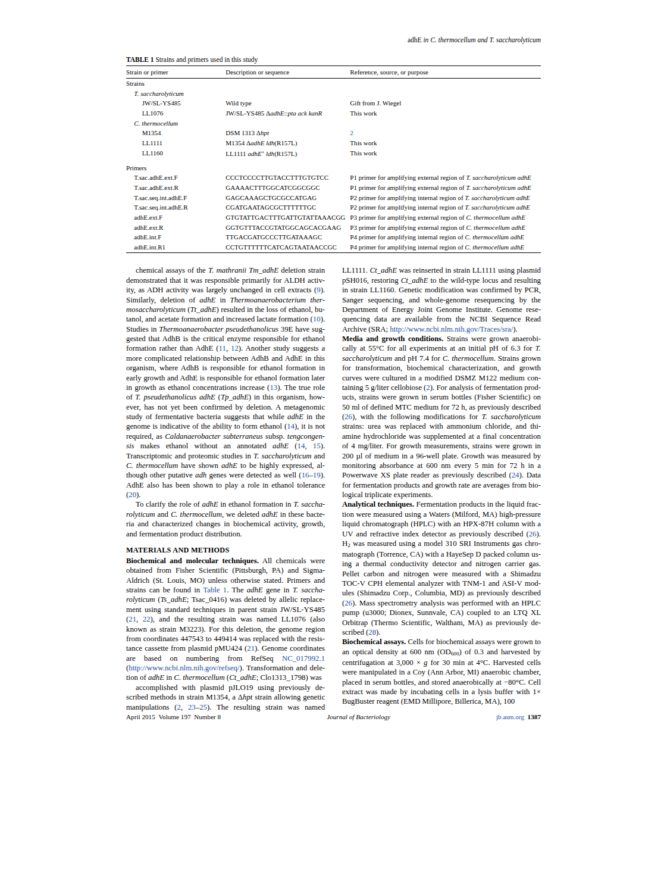adhE in C. thermocellum and T. saccharolyticum
TABLE 1 Strains and primers used in this study
| Strain or primer | Description or sequence | Reference, source, or purpose |
| --- | --- | --- |
| Strains |
| T. saccharolyticum | | |
| JW/SL-YS485 | Wild type | Gift from J. Wiegel |
| LL1076 | JW/SL-YS485 Δ adhE :: pta ack kanR | This work |
| C. thermocellum | | |
| M1354 | DSM 1313 Δ hpt | 2 |
| LL1111 | M1354 Δ adhE ldh (R157L) | This work |
| LL1160 | LL1111 adhE + ldh (R157L) | This work |
| Primers |
| T.sac.adhE.ext.F | CCCTCCCCTTGTACCTTTGTGTCC | P1 primer for amplifying external region of T. saccharolyticum adhE |
| T.sac.adhE.ext.R | GAAAACTTTGGCATCGGCGGC | P1 primer for amplifying external region of T. saccharolyticum adhE |
| T.sac.seq.int.adhE.F | GAGCAAAGCTGCGCCATGAG | P2 primer for amplifying internal region of T. saccharolyticum adhE |
| T.sac.seq.int.adhE.R | CGATGAATAGCGCTTTTTTGC | P2 primer for amplifying internal region of T. saccharolyticum adhE |
| adhE.ext.F | GTGTATTGACTTTGATTGTATTAAACGG | P3 primer for amplifying external region of C. thermocellum adhE |
| adhE.ext.R | GGTGTTTACCGTATGGCAGCACGAAG | P3 primer for amplifying external region of C. thermocellum adhE |
| adhE.int.F | TTGACGATGCCCTTGATAAAGC | P4 primer for amplifying internal region of C. thermocellum adhE |
| adhE.int.R1 | CCTGTTTTTTCATCAGTAATAACCGC | P4 primer for amplifying internal region of C. thermocellum adhE |
chemical assays of the T. mathranii Tm_adhE deletion strain demonstrated that it was responsible primarily for ALDH activity, as ADH activity was largely unchanged in cell extracts (9). Similarly, deletion of adhE in Thermoanaerobacterium thermosaccharolyticum (Tt_adhE) resulted in the loss of ethanol, butanol, and acetate formation and increased lactate formation (10). Studies in Thermoanaerobacter pseudethanolicus 39E have suggested that AdhB is the critical enzyme responsible for ethanol formation rather than AdhE (11, 12). Another study suggests a more complicated relationship between AdhB and AdhE in this organism, where AdhB is responsible for ethanol formation in early growth and AdhE is responsible for ethanol formation later in growth as ethanol concentrations increase (13). The true role of T. pseudethanolicus adhE (Tp_adhE) in this organism, however, has not yet been confirmed by deletion. A metagenomic study of fermentative bacteria suggests that while adhE in the genome is indicative of the ability to form ethanol (14), it is not required, as Caldanaerobacter subterraneus subsp. tengcongensis makes ethanol without an annotated adhE (14, 15). Transcriptomic and proteomic studies in T. saccharolyticum and C. thermocellum have shown adhE to be highly expressed, although other putative adh genes were detected as well (16–19). AdhE also has been shown to play a role in ethanol tolerance (20).
To clarify the role of adhE in ethanol formation in T. saccharolyticum and C. thermocellum, we deleted adhE in these bacteria and characterized changes in biochemical activity, growth, and fermentation product distribution.
Materials and Methods
Biochemical and molecular techniques. All chemicals were obtained from Fisher Scientific (Pittsburgh, PA) and Sigma-Aldrich (St. Louis, MO) unless otherwise stated. Primers and strains can be found in Table 1. The adhE gene in T. saccharolyticum (Ts_adhE; Tsac_0416) was deleted by allelic replacement using standard techniques in parent strain JW/SL-YS485 (21, 22), and the resulting strain was named LL1076 (also known as strain M3223). For this deletion, the genome region from coordinates 447543 to 449414 was replaced with the resistance cassette from plasmid pMU424 (21). Genome coordinates are based on numbering from RefSeq NC_017992.1 (http://www.ncbi.nlm.nih.gov/refseq/). Transformation and deletion of adhE in C. thermocellum (Ct_adhE; Clo1313_1798) was
accomplished with plasmid pJLO19 using previously described methods in strain M1354, a Δhpt strain allowing genetic manipulations (2, 23–25). The resulting strain was named LL1111. Ct_adhE was reinserted in strain LL1111 using plasmid pSH016, restoring Ct_adhE to the wild-type locus and resulting in strain LL1160. Genetic modification was confirmed by PCR, Sanger sequencing, and whole-genome resequencing by the Department of Energy Joint Genome Institute. Genome resequencing data are available from the NCBI Sequence Read Archive (SRA; http://www.ncbi.nlm.nih.gov/Traces/sra/).
Media and growth conditions. Strains were grown anaerobically at 55°C for all experiments at an initial pH of 6.3 for T. saccharolyticum and pH 7.4 for C. thermocellum. Strains grown for transformation, biochemical characterization, and growth curves were cultured in a modified DSMZ M122 medium containing 5 g/liter cellobiose (2). For analysis of fermentation products, strains were grown in serum bottles (Fisher Scientific) on 50 ml of defined MTC medium for 72 h, as previously described (26), with the following modifications for T. saccharolyticum strains: urea was replaced with ammonium chloride, and thiamine hydrochloride was supplemented at a final concentration of 4 mg/liter. For growth measurements, strains were grown in 200 µl of medium in a 96-well plate. Growth was measured by monitoring absorbance at 600 nm every 5 min for 72 h in a Powerwave XS plate reader as previously described (24). Data for fermentation products and growth rate are averages from biological triplicate experiments.
Analytical techniques. Fermentation products in the liquid fraction were measured using a Waters (Milford, MA) high-pressure liquid chromatograph (HPLC) with an HPX-87H column with a UV and refractive index detector as previously described (26). H2 was measured using a model 310 SRI Instruments gas chromatograph (Torrence, CA) with a HayeSep D packed column using a thermal conductivity detector and nitrogen carrier gas. Pellet carbon and nitrogen were measured with a Shimadzu TOC-V CPH elemental analyzer with TNM-1 and ASI-V modules (Shimadzu Corp., Columbia, MD) as previously described (26). Mass spectrometry analysis was performed with an HPLC pump (u3000; Dionex, Sunnvale, CA) coupled to an LTQ XL Orbitrap (Thermo Scientific, Waltham, MA) as previously described (28).
Biochemical assays. Cells for biochemical assays were grown to an optical density at 600 nm (OD600) of 0.3 and harvested by centrifugation at 3,000 × g for 30 min at 4°C. Harvested cells were manipulated in a Coy (Ann Arbor, MI) anaerobic chamber, placed in serum bottles, and stored anaerobically at −80°C. Cell extract was made by incubating cells in a lysis buffer with 1× BugBuster reagent (EMD Millipore, Billerica, MA), 100
April 2015 Volume 197 Number 8
Journal of Bacteriology
jb.asm.org 1387